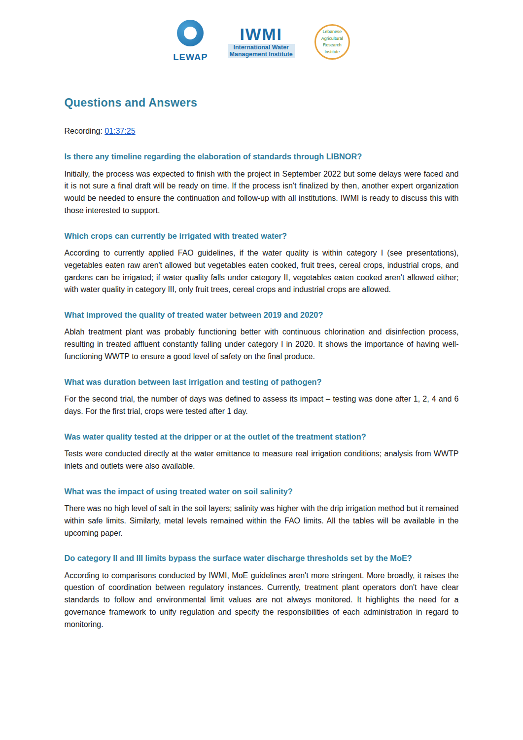LEWAP
IWMI
International Water
Management Institute
Lebanese Agricultural Research Institute
Questions and Answers
Recording: 01:37:25
Is there any timeline regarding the elaboration of standards through LIBNOR?
Initially, the process was expected to finish with the project in September 2022 but some delays were faced and it is not sure a final draft will be ready on time. If the process isn't finalized by then, another expert organization would be needed to ensure the continuation and follow-up with all institutions. IWMI is ready to discuss this with those interested to support.
Which crops can currently be irrigated with treated water?
According to currently applied FAO guidelines, if the water quality is within category I (see presentations), vegetables eaten raw aren't allowed but vegetables eaten cooked, fruit trees, cereal crops, industrial crops, and gardens can be irrigated; if water quality falls under category II, vegetables eaten cooked aren't allowed either; with water quality in category III, only fruit trees, cereal crops and industrial crops are allowed.
What improved the quality of treated water between 2019 and 2020?
Ablah treatment plant was probably functioning better with continuous chlorination and disinfection process, resulting in treated affluent constantly falling under category I in 2020. It shows the importance of having well-functioning WWTP to ensure a good level of safety on the final produce.
What was duration between last irrigation and testing of pathogen?
For the second trial, the number of days was defined to assess its impact – testing was done after 1, 2, 4 and 6 days. For the first trial, crops were tested after 1 day.
Was water quality tested at the dripper or at the outlet of the treatment station?
Tests were conducted directly at the water emittance to measure real irrigation conditions; analysis from WWTP inlets and outlets were also available.
What was the impact of using treated water on soil salinity?
There was no high level of salt in the soil layers; salinity was higher with the drip irrigation method but it remained within safe limits. Similarly, metal levels remained within the FAO limits. All the tables will be available in the upcoming paper.
Do category II and III limits bypass the surface water discharge thresholds set by the MoE?
According to comparisons conducted by IWMI, MoE guidelines aren't more stringent. More broadly, it raises the question of coordination between regulatory instances. Currently, treatment plant operators don't have clear standards to follow and environmental limit values are not always monitored. It highlights the need for a governance framework to unify regulation and specify the responsibilities of each administration in regard to monitoring.